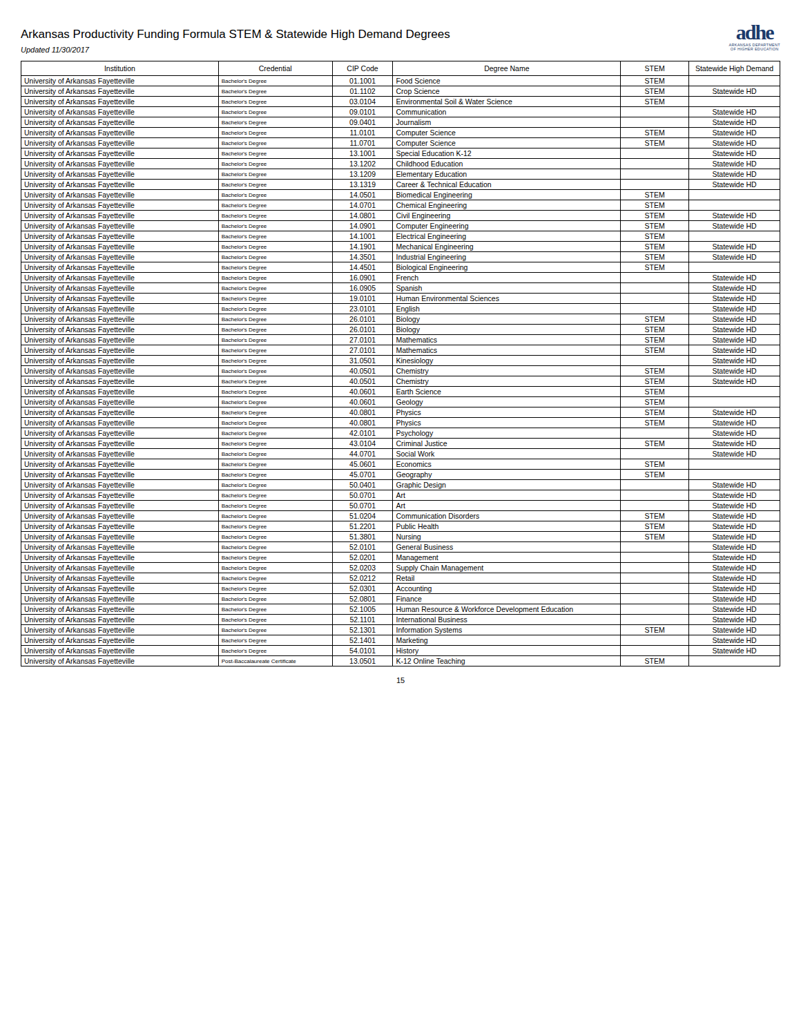adhe
ARKANSAS DEPARTMENT
OF HIGHER EDUCATION
Arkansas Productivity Funding Formula STEM & Statewide High Demand Degrees
Updated 11/30/2017
| Institution | Credential | CIP Code | Degree Name | STEM | Statewide High Demand |
| --- | --- | --- | --- | --- | --- |
| University of Arkansas Fayetteville | Bachelor's Degree | 01.1001 | Food Science | STEM | |
| University of Arkansas Fayetteville | Bachelor's Degree | 01.1102 | Crop Science | STEM | Statewide HD |
| University of Arkansas Fayetteville | Bachelor's Degree | 03.0104 | Environmental Soil & Water Science | STEM | |
| University of Arkansas Fayetteville | Bachelor's Degree | 09.0101 | Communication | | Statewide HD |
| University of Arkansas Fayetteville | Bachelor's Degree | 09.0401 | Journalism | | Statewide HD |
| University of Arkansas Fayetteville | Bachelor's Degree | 11.0101 | Computer Science | STEM | Statewide HD |
| University of Arkansas Fayetteville | Bachelor's Degree | 11.0701 | Computer Science | STEM | Statewide HD |
| University of Arkansas Fayetteville | Bachelor's Degree | 13.1001 | Special Education K-12 | | Statewide HD |
| University of Arkansas Fayetteville | Bachelor's Degree | 13.1202 | Childhood Education | | Statewide HD |
| University of Arkansas Fayetteville | Bachelor's Degree | 13.1209 | Elementary Education | | Statewide HD |
| University of Arkansas Fayetteville | Bachelor's Degree | 13.1319 | Career & Technical Education | | Statewide HD |
| University of Arkansas Fayetteville | Bachelor's Degree | 14.0501 | Biomedical Engineering | STEM | |
| University of Arkansas Fayetteville | Bachelor's Degree | 14.0701 | Chemical Engineering | STEM | |
| University of Arkansas Fayetteville | Bachelor's Degree | 14.0801 | Civil Engineering | STEM | Statewide HD |
| University of Arkansas Fayetteville | Bachelor's Degree | 14.0901 | Computer Engineering | STEM | Statewide HD |
| University of Arkansas Fayetteville | Bachelor's Degree | 14.1001 | Electrical Engineering | STEM | |
| University of Arkansas Fayetteville | Bachelor's Degree | 14.1901 | Mechanical Engineering | STEM | Statewide HD |
| University of Arkansas Fayetteville | Bachelor's Degree | 14.3501 | Industrial Engineering | STEM | Statewide HD |
| University of Arkansas Fayetteville | Bachelor's Degree | 14.4501 | Biological Engineering | STEM | |
| University of Arkansas Fayetteville | Bachelor's Degree | 16.0901 | French | | Statewide HD |
| University of Arkansas Fayetteville | Bachelor's Degree | 16.0905 | Spanish | | Statewide HD |
| University of Arkansas Fayetteville | Bachelor's Degree | 19.0101 | Human Environmental Sciences | | Statewide HD |
| University of Arkansas Fayetteville | Bachelor's Degree | 23.0101 | English | | Statewide HD |
| University of Arkansas Fayetteville | Bachelor's Degree | 26.0101 | Biology | STEM | Statewide HD |
| University of Arkansas Fayetteville | Bachelor's Degree | 26.0101 | Biology | STEM | Statewide HD |
| University of Arkansas Fayetteville | Bachelor's Degree | 27.0101 | Mathematics | STEM | Statewide HD |
| University of Arkansas Fayetteville | Bachelor's Degree | 27.0101 | Mathematics | STEM | Statewide HD |
| University of Arkansas Fayetteville | Bachelor's Degree | 31.0501 | Kinesiology | | Statewide HD |
| University of Arkansas Fayetteville | Bachelor's Degree | 40.0501 | Chemistry | STEM | Statewide HD |
| University of Arkansas Fayetteville | Bachelor's Degree | 40.0501 | Chemistry | STEM | Statewide HD |
| University of Arkansas Fayetteville | Bachelor's Degree | 40.0601 | Earth Science | STEM | |
| University of Arkansas Fayetteville | Bachelor's Degree | 40.0601 | Geology | STEM | |
| University of Arkansas Fayetteville | Bachelor's Degree | 40.0801 | Physics | STEM | Statewide HD |
| University of Arkansas Fayetteville | Bachelor's Degree | 40.0801 | Physics | STEM | Statewide HD |
| University of Arkansas Fayetteville | Bachelor's Degree | 42.0101 | Psychology | | Statewide HD |
| University of Arkansas Fayetteville | Bachelor's Degree | 43.0104 | Criminal Justice | STEM | Statewide HD |
| University of Arkansas Fayetteville | Bachelor's Degree | 44.0701 | Social Work | | Statewide HD |
| University of Arkansas Fayetteville | Bachelor's Degree | 45.0601 | Economics | STEM | |
| University of Arkansas Fayetteville | Bachelor's Degree | 45.0701 | Geography | STEM | |
| University of Arkansas Fayetteville | Bachelor's Degree | 50.0401 | Graphic Design | | Statewide HD |
| University of Arkansas Fayetteville | Bachelor's Degree | 50.0701 | Art | | Statewide HD |
| University of Arkansas Fayetteville | Bachelor's Degree | 50.0701 | Art | | Statewide HD |
| University of Arkansas Fayetteville | Bachelor's Degree | 51.0204 | Communication Disorders | STEM | Statewide HD |
| University of Arkansas Fayetteville | Bachelor's Degree | 51.2201 | Public Health | STEM | Statewide HD |
| University of Arkansas Fayetteville | Bachelor's Degree | 51.3801 | Nursing | STEM | Statewide HD |
| University of Arkansas Fayetteville | Bachelor's Degree | 52.0101 | General Business | | Statewide HD |
| University of Arkansas Fayetteville | Bachelor's Degree | 52.0201 | Management | | Statewide HD |
| University of Arkansas Fayetteville | Bachelor's Degree | 52.0203 | Supply Chain Management | | Statewide HD |
| University of Arkansas Fayetteville | Bachelor's Degree | 52.0212 | Retail | | Statewide HD |
| University of Arkansas Fayetteville | Bachelor's Degree | 52.0301 | Accounting | | Statewide HD |
| University of Arkansas Fayetteville | Bachelor's Degree | 52.0801 | Finance | | Statewide HD |
| University of Arkansas Fayetteville | Bachelor's Degree | 52.1005 | Human Resource & Workforce Development Education | | Statewide HD |
| University of Arkansas Fayetteville | Bachelor's Degree | 52.1101 | International Business | | Statewide HD |
| University of Arkansas Fayetteville | Bachelor's Degree | 52.1301 | Information Systems | STEM | Statewide HD |
| University of Arkansas Fayetteville | Bachelor's Degree | 52.1401 | Marketing | | Statewide HD |
| University of Arkansas Fayetteville | Bachelor's Degree | 54.0101 | History | | Statewide HD |
| University of Arkansas Fayetteville | Post-Baccalaureate Certificate | 13.0501 | K-12 Online Teaching | STEM | |
15